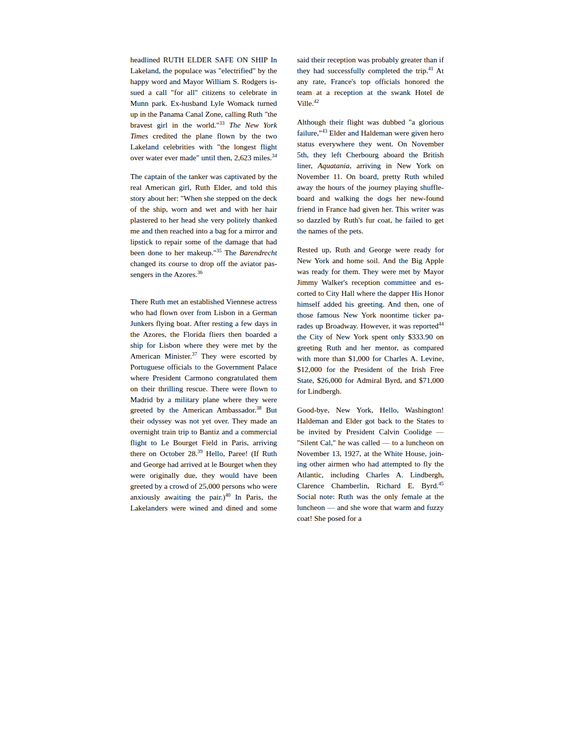headlined RUTH ELDER SAFE ON SHIP In Lakeland, the populace was "electrified" by the happy word and Mayor William S. Rodgers issued a call "for all" citizens to celebrate in Munn park. Ex-husband Lyle Womack turned up in the Panama Canal Zone, calling Ruth "the bravest girl in the world."33 The New York Times credited the plane flown by the two Lakeland celebrities with "the longest flight over water ever made" until then, 2,623 miles.34
The captain of the tanker was captivated by the real American girl, Ruth Elder, and told this story about her: "When she stepped on the deck of the ship, worn and wet and with her hair plastered to her head she very politely thanked me and then reached into a bag for a mirror and lipstick to repair some of the damage that had been done to her makeup."35 The Barendrecht changed its course to drop off the aviator passengers in the Azores.36
There Ruth met an established Viennese actress who had flown over from Lisbon in a German Junkers flying boat. After resting a few days in the Azores, the Florida fliers then boarded a ship for Lisbon where they were met by the American Minister.37 They were escorted by Portuguese officials to the Government Palace where President Carmono congratulated them on their thrilling rescue. There were flown to Madrid by a military plane where they were greeted by the American Ambassador.38 But their odyssey was not yet over. They made an overnight train trip to Bantiz and a commercial flight to Le Bourget Field in Paris, arriving there on October 28.39 Hello, Paree! (If Ruth and George had arrived at le Bourget when they were originally due, they would have been greeted by a crowd of 25,000 persons who were anxiously awaiting the pair.)40 In Paris, the Lakelanders were wined and dined and some said their reception was probably greater than if they had successfully completed the trip.41 At any rate, France's top officials honored the team at a reception at the swank Hotel de Ville.42
Although their flight was dubbed "a glorious failure,"43 Elder and Haldeman were given hero status everywhere they went. On November 5th, they left Cherbourg aboard the British liner, Aquatania, arriving in New York on November 11. On board, pretty Ruth whiled away the hours of the journey playing shuffleboard and walking the dogs her new-found friend in France had given her. This writer was so dazzled by Ruth's fur coat, he failed to get the names of the pets.
Rested up, Ruth and George were ready for New York and home soil. And the Big Apple was ready for them. They were met by Mayor Jimmy Walker's reception committee and escorted to City Hall where the dapper His Honor himself added his greeting. And then, one of those famous New York noontime ticker parades up Broadway. However, it was reported44 the City of New York spent only $333.90 on greeting Ruth and her mentor, as compared with more than $1,000 for Charles A. Levine, $12,000 for the President of the Irish Free State, $26,000 for Admiral Byrd, and $71,000 for Lindbergh.
Good-bye, New York, Hello, Washington! Haldeman and Elder got back to the States to be invited by President Calvin Coolidge — "Silent Cal," he was called — to a luncheon on November 13, 1927, at the White House, joining other airmen who had attempted to fly the Atlantic, including Charles A. Lindbergh, Clarence Chamberlin, Richard E. Byrd.45 Social note: Ruth was the only female at the luncheon — and she wore that warm and fuzzy coat! She posed for a